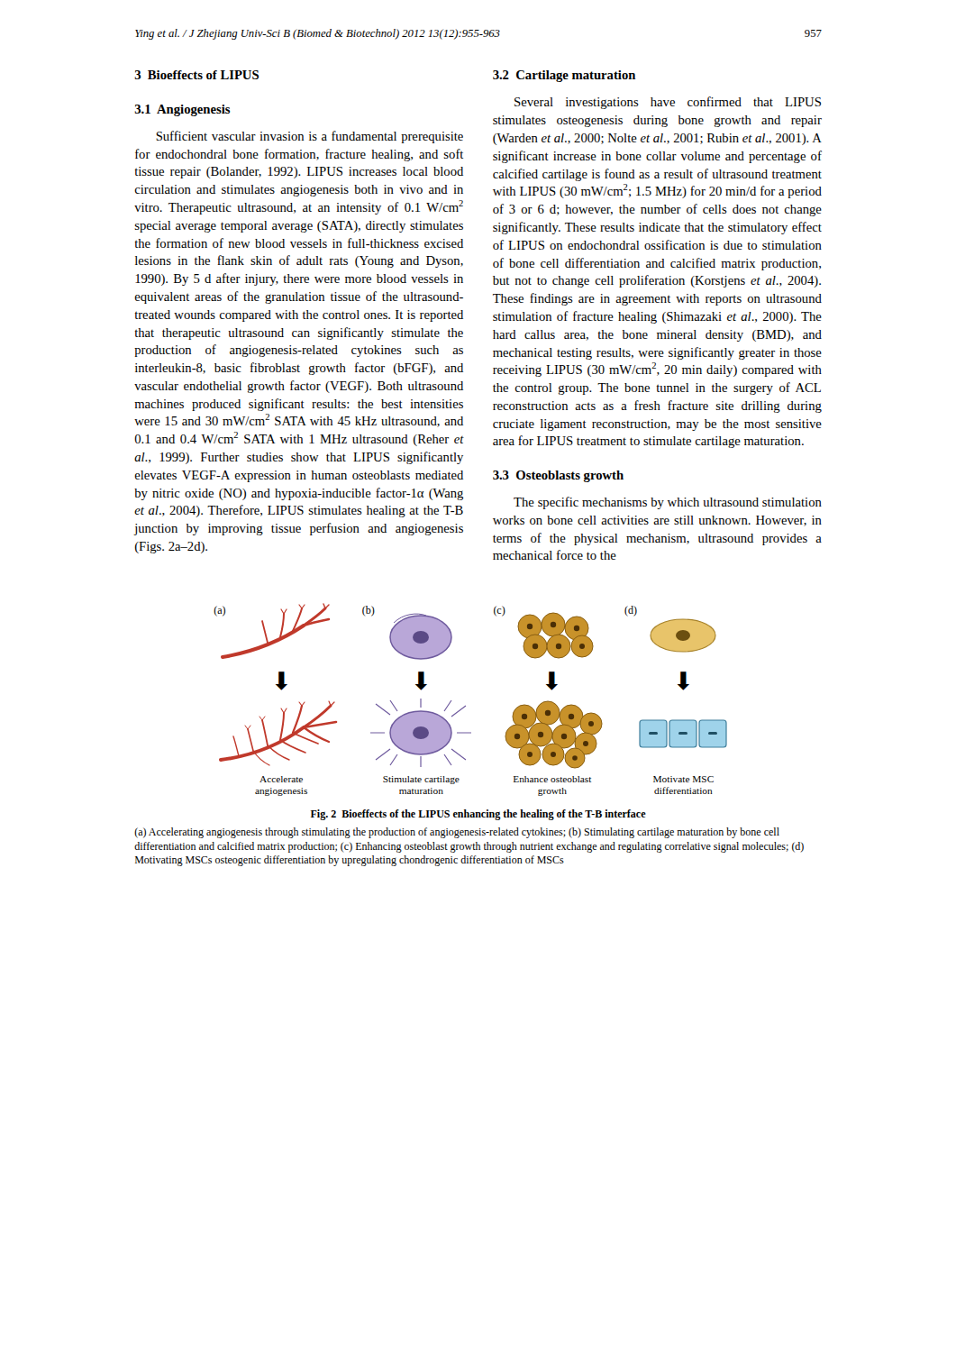Ying et al. / J Zhejiang Univ-Sci B (Biomed & Biotechnol) 2012 13(12):955-963 957
3 Bioeffects of LIPUS
3.1 Angiogenesis
Sufficient vascular invasion is a fundamental prerequisite for endochondral bone formation, fracture healing, and soft tissue repair (Bolander, 1992). LIPUS increases local blood circulation and stimulates angiogenesis both in vivo and in vitro. Therapeutic ultrasound, at an intensity of 0.1 W/cm2 special average temporal average (SATA), directly stimulates the formation of new blood vessels in full-thickness excised lesions in the flank skin of adult rats (Young and Dyson, 1990). By 5 d after injury, there were more blood vessels in equivalent areas of the granulation tissue of the ultrasound-treated wounds compared with the control ones. It is reported that therapeutic ultrasound can significantly stimulate the production of angiogenesis-related cytokines such as interleukin-8, basic fibroblast growth factor (bFGF), and vascular endothelial growth factor (VEGF). Both ultrasound machines produced significant results: the best intensities were 15 and 30 mW/cm2 SATA with 45 kHz ultrasound, and 0.1 and 0.4 W/cm2 SATA with 1 MHz ultrasound (Reher et al., 1999). Further studies show that LIPUS significantly elevates VEGF-A expression in human osteoblasts mediated by nitric oxide (NO) and hypoxia-inducible factor-1α (Wang et al., 2004). Therefore, LIPUS stimulates healing at the T-B junction by improving tissue perfusion and angiogenesis (Figs. 2a–2d).
3.2 Cartilage maturation
Several investigations have confirmed that LIPUS stimulates osteogenesis during bone growth and repair (Warden et al., 2000; Nolte et al., 2001; Rubin et al., 2001). A significant increase in bone collar volume and percentage of calcified cartilage is found as a result of ultrasound treatment with LIPUS (30 mW/cm2; 1.5 MHz) for 20 min/d for a period of 3 or 6 d; however, the number of cells does not change significantly. These results indicate that the stimulatory effect of LIPUS on endochondral ossification is due to stimulation of bone cell differentiation and calcified matrix production, but not to change cell proliferation (Korstjens et al., 2004). These findings are in agreement with reports on ultrasound stimulation of fracture healing (Shimazaki et al., 2000). The hard callus area, the bone mineral density (BMD), and mechanical testing results, were significantly greater in those receiving LIPUS (30 mW/cm2, 20 min daily) compared with the control group. The bone tunnel in the surgery of ACL reconstruction acts as a fresh fracture site drilling during cruciate ligament reconstruction, may be the most sensitive area for LIPUS treatment to stimulate cartilage maturation.
3.3 Osteoblasts growth
The specific mechanisms by which ultrasound stimulation works on bone cell activities are still unknown. However, in terms of the physical mechanism, ultrasound provides a mechanical force to the
(a)
⬇
Accelerate
angiogenesis
(b)
⬇
Stimulate cartilage
maturation
(c)
⬇
Enhance osteoblast
growth
(d)
⬇
Motivate MSC
differentiation
Fig. 2 Bioeffects of the LIPUS enhancing the healing of the T-B interface (a) Accelerating angiogenesis through stimulating the production of angiogenesis-related cytokines; (b) Stimulating cartilage maturation by bone cell differentiation and calcified matrix production; (c) Enhancing osteoblast growth through nutrient exchange and regulating correlative signal molecules; (d) Motivating MSCs osteogenic differentiation by upregulating chondrogenic differentiation of MSCs